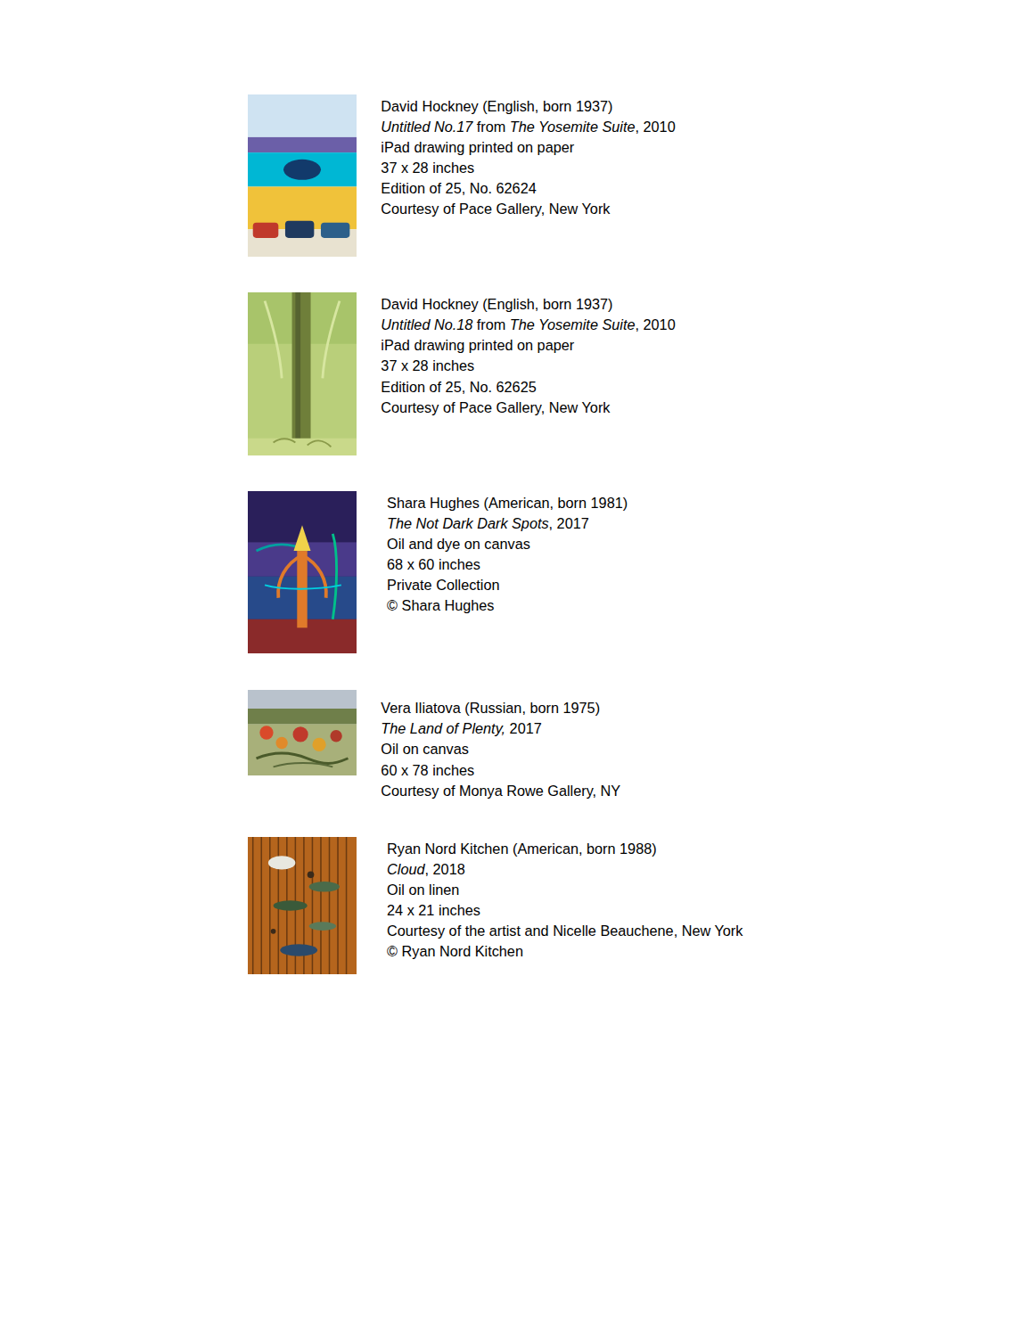David Hockney (English, born 1937) Untitled No.17 from The Yosemite Suite, 2010 iPad drawing printed on paper 37 x 28 inches Edition of 25, No. 62624 Courtesy of Pace Gallery, New York
David Hockney (English, born 1937) Untitled No.18 from The Yosemite Suite, 2010 iPad drawing printed on paper 37 x 28 inches Edition of 25, No. 62625 Courtesy of Pace Gallery, New York
Shara Hughes (American, born 1981) The Not Dark Dark Spots, 2017 Oil and dye on canvas 68 x 60 inches Private Collection © Shara Hughes
Vera Iliatova (Russian, born 1975) The Land of Plenty, 2017 Oil on canvas 60 x 78 inches Courtesy of Monya Rowe Gallery, NY
Ryan Nord Kitchen (American, born 1988) Cloud, 2018 Oil on linen 24 x 21 inches Courtesy of the artist and Nicelle Beauchene, New York © Ryan Nord Kitchen